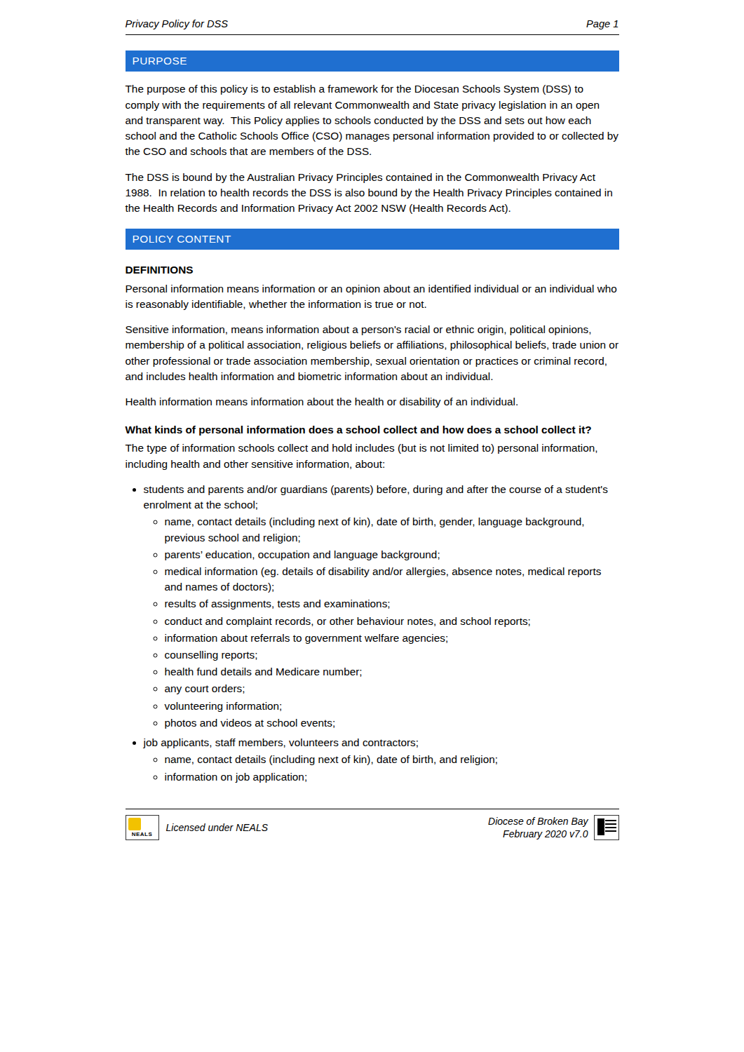Privacy Policy for DSS Page 1
PURPOSE
The purpose of this policy is to establish a framework for the Diocesan Schools System (DSS) to comply with the requirements of all relevant Commonwealth and State privacy legislation in an open and transparent way. This Policy applies to schools conducted by the DSS and sets out how each school and the Catholic Schools Office (CSO) manages personal information provided to or collected by the CSO and schools that are members of the DSS.
The DSS is bound by the Australian Privacy Principles contained in the Commonwealth Privacy Act 1988. In relation to health records the DSS is also bound by the Health Privacy Principles contained in the Health Records and Information Privacy Act 2002 NSW (Health Records Act).
POLICY CONTENT
DEFINITIONS
Personal information means information or an opinion about an identified individual or an individual who is reasonably identifiable, whether the information is true or not.
Sensitive information, means information about a person's racial or ethnic origin, political opinions, membership of a political association, religious beliefs or affiliations, philosophical beliefs, trade union or other professional or trade association membership, sexual orientation or practices or criminal record, and includes health information and biometric information about an individual.
Health information means information about the health or disability of an individual.
What kinds of personal information does a school collect and how does a school collect it?
The type of information schools collect and hold includes (but is not limited to) personal information, including health and other sensitive information, about:
students and parents and/or guardians (parents) before, during and after the course of a student's enrolment at the school;
name, contact details (including next of kin), date of birth, gender, language background, previous school and religion;
parents’ education, occupation and language background;
medical information (eg. details of disability and/or allergies, absence notes, medical reports and names of doctors);
results of assignments, tests and examinations;
conduct and complaint records, or other behaviour notes, and school reports;
information about referrals to government welfare agencies;
counselling reports;
health fund details and Medicare number;
any court orders;
volunteering information;
photos and videos at school events;
job applicants, staff members, volunteers and contractors;
name, contact details (including next of kin), date of birth, and religion;
information on job application;
Licensed under NEALS
Diocese of Broken Bay
February 2020 v7.0